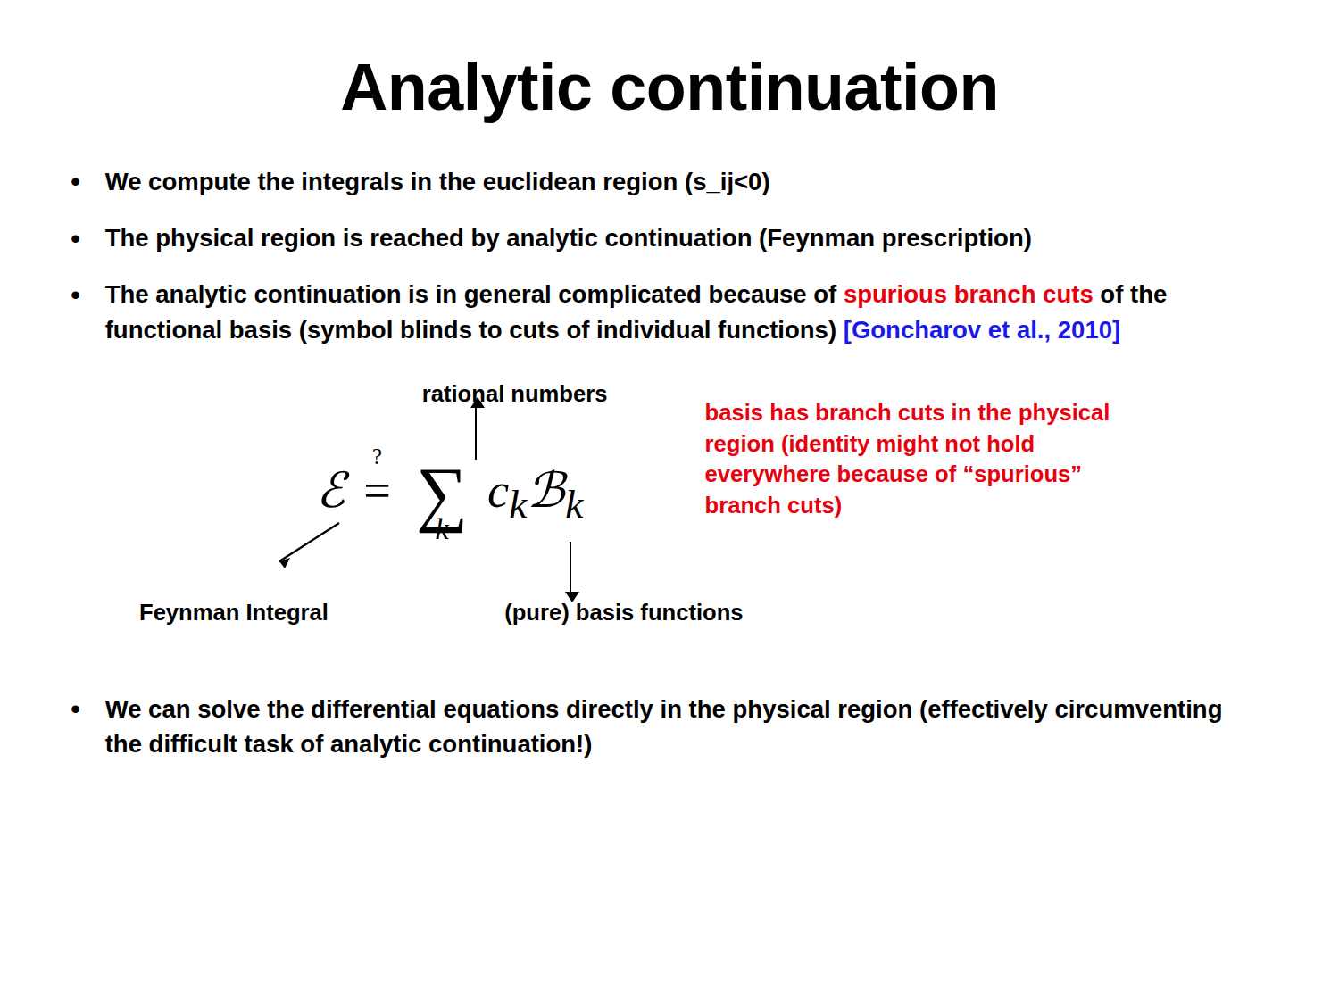Analytic continuation
We compute the integrals in the euclidean region (s_ij<0)
The physical region is reached by analytic continuation (Feynman prescription)
The analytic continuation is in general complicated because of spurious branch cuts of the functional basis (symbol blinds to cuts of individual functions) [Goncharov et al., 2010]
rational numbers
basis has branch cuts in the physical region (identity might not hold everywhere because of “spurious” branch cuts)
ℰ ?= ∑k ckℬk
Feynman Integral
(pure) basis functions
We can solve the differential equations directly in the physical region (effectively circumventing the difficult task of analytic continuation!)